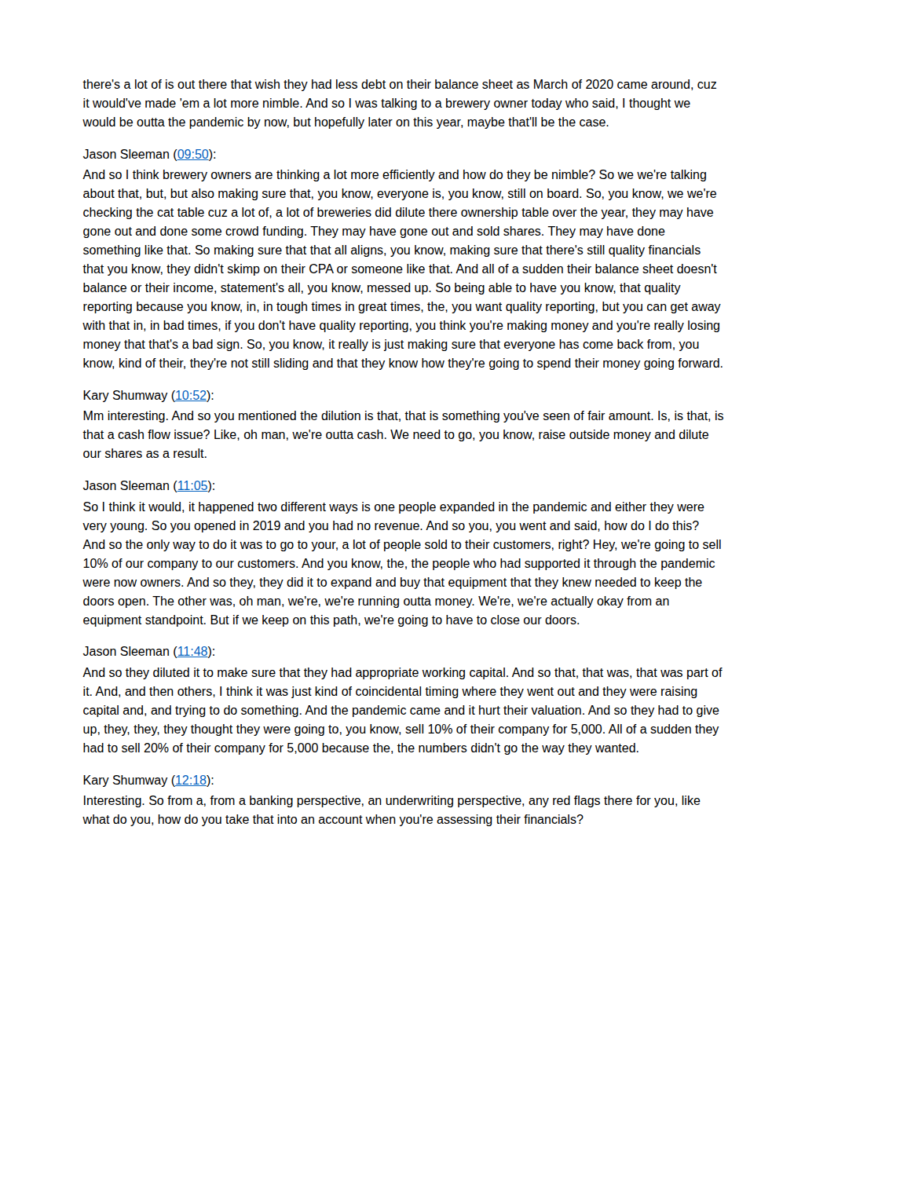there's a lot of is out there that wish they had less debt on their balance sheet as March of 2020 came around, cuz it would've made 'em a lot more nimble. And so I was talking to a brewery owner today who said, I thought we would be outta the pandemic by now, but hopefully later on this year, maybe that'll be the case.
Jason Sleeman (09:50):
And so I think brewery owners are thinking a lot more efficiently and how do they be nimble? So we we're talking about that, but, but also making sure that, you know, everyone is, you know, still on board. So, you know, we we're checking the cat table cuz a lot of, a lot of breweries did dilute there ownership table over the year, they may have gone out and done some crowd funding. They may have gone out and sold shares. They may have done something like that. So making sure that that all aligns, you know, making sure that there's still quality financials that you know, they didn't skimp on their CPA or someone like that. And all of a sudden their balance sheet doesn't balance or their income, statement's all, you know, messed up. So being able to have you know, that quality reporting because you know, in, in tough times in great times, the, you want quality reporting, but you can get away with that in, in bad times, if you don't have quality reporting, you think you're making money and you're really losing money that that's a bad sign. So, you know, it really is just making sure that everyone has come back from, you know, kind of their, they're not still sliding and that they know how they're going to spend their money going forward.
Kary Shumway (10:52):
Mm interesting. And so you mentioned the dilution is that, that is something you've seen of fair amount. Is, is that, is that a cash flow issue? Like, oh man, we're outta cash. We need to go, you know, raise outside money and dilute our shares as a result.
Jason Sleeman (11:05):
So I think it would, it happened two different ways is one people expanded in the pandemic and either they were very young. So you opened in 2019 and you had no revenue. And so you, you went and said, how do I do this? And so the only way to do it was to go to your, a lot of people sold to their customers, right? Hey, we're going to sell 10% of our company to our customers. And you know, the, the people who had supported it through the pandemic were now owners. And so they, they did it to expand and buy that equipment that they knew needed to keep the doors open. The other was, oh man, we're, we're running outta money. We're, we're actually okay from an equipment standpoint. But if we keep on this path, we're going to have to close our doors.
Jason Sleeman (11:48):
And so they diluted it to make sure that they had appropriate working capital. And so that, that was, that was part of it. And, and then others, I think it was just kind of coincidental timing where they went out and they were raising capital and, and trying to do something. And the pandemic came and it hurt their valuation. And so they had to give up, they, they, they thought they were going to, you know, sell 10% of their company for 5,000. All of a sudden they had to sell 20% of their company for 5,000 because the, the numbers didn't go the way they wanted.
Kary Shumway (12:18):
Interesting. So from a, from a banking perspective, an underwriting perspective, any red flags there for you, like what do you, how do you take that into an account when you're assessing their financials?